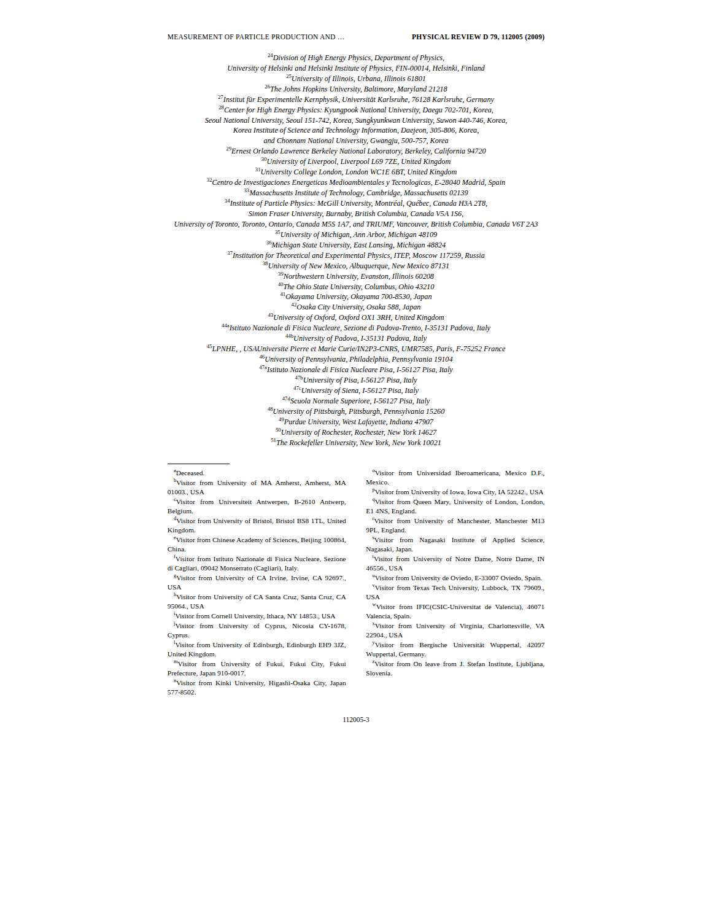Measurement of particle production and …
Physical Review D 79, 112005 (2009)
24Division of High Energy Physics, Department of Physics,
University of Helsinki and Helsinki Institute of Physics, FIN-00014, Helsinki, Finland
25University of Illinois, Urbana, Illinois 61801
26The Johns Hopkins University, Baltimore, Maryland 21218
27Institut für Experimentelle Kernphysik, Universität Karlsruhe, 76128 Karlsruhe, Germany
28Center for High Energy Physics: Kyungpook National University, Daegu 702-701, Korea,
Seoul National University, Seoul 151-742, Korea, Sungkyunkwan University, Suwon 440-746, Korea,
Korea Institute of Science and Technology Information, Daejeon, 305-806, Korea,
and Chonnam National University, Gwangju, 500-757, Korea
29Ernest Orlando Lawrence Berkeley National Laboratory, Berkeley, California 94720
30University of Liverpool, Liverpool L69 7ZE, United Kingdom
31University College London, London WC1E 6BT, United Kingdom
32Centro de Investigaciones Energeticas Medioambientales y Tecnologicas, E-28040 Madrid, Spain
33Massachusetts Institute of Technology, Cambridge, Massachusetts 02139
34Institute of Particle Physics: McGill University, Montréal, Québec, Canada H3A 2T8,
Simon Fraser University, Burnaby, British Columbia, Canada V5A 1S6,
University of Toronto, Toronto, Ontario, Canada M5S 1A7, and TRIUMF, Vancouver, British Columbia, Canada V6T 2A3
35University of Michigan, Ann Arbor, Michigan 48109
36Michigan State University, East Lansing, Michigan 48824
37Institution for Theoretical and Experimental Physics, ITEP, Moscow 117259, Russia
38University of New Mexico, Albuquerque, New Mexico 87131
39Northwestern University, Evanston, Illinois 60208
40The Ohio State University, Columbus, Ohio 43210
41Okayama University, Okayama 700-8530, Japan
42Osaka City University, Osaka 588, Japan
43University of Oxford, Oxford OX1 3RH, United Kingdom
44aIstituto Nazionale di Fisica Nucleare, Sezione di Padova-Trento, I-35131 Padova, Italy
44bUniversity of Padova, I-35131 Padova, Italy
45LPNHE, , USAUniversite Pierre et Marie Curie/IN2P3-CNRS, UMR7585, Paris, F-75252 France
46University of Pennsylvania, Philadelphia, Pennsylvania 19104
47aIstituto Nazionale di Fisica Nucleare Pisa, I-56127 Pisa, Italy
47bUniversity of Pisa, I-56127 Pisa, Italy
47cUniversity of Siena, I-56127 Pisa, Italy
47dScuola Normale Superiore, I-56127 Pisa, Italy
48University of Pittsburgh, Pittsburgh, Pennsylvania 15260
49Purdue University, West Lafayette, Indiana 47907
50University of Rochester, Rochester, New York 14627
51The Rockefeller University, New York, New York 10021
aDeceased.
bVisitor from University of MA Amherst, Amherst, MA 01003., USA
cVisitor from Universiteit Antwerpen, B-2610 Antwerp, Belgium.
dVisitor from University of Bristol, Bristol BS8 1TL, United Kingdom.
eVisitor from Chinese Academy of Sciences, Beijing 100864, China.
fVisitor from Istituto Nazionale di Fisica Nucleare, Sezione di Cagliari, 09042 Monserrato (Cagliari), Italy.
gVisitor from University of CA Irvine, Irvine, CA 92697., USA
hVisitor from University of CA Santa Cruz, Santa Cruz, CA 95064., USA
iVisitor from Cornell University, Ithaca, NY 14853., USA
jVisitor from University of Cyprus, Nicosia CY-1678, Cyprus.
lVisitor from University of Edinburgh, Edinburgh EH9 3JZ, United Kingdom.
mVisitor from University of Fukui, Fukui City, Fukui Prefecture, Japan 910-0017.
nVisitor from Kinki University, Higashi-Osaka City, Japan 577-8502.
oVisitor from Universidad Iberoamericana, Mexico D.F., Mexico.
pVisitor from University of Iowa, Iowa City, IA 52242., USA
qVisitor from Queen Mary, University of London, London, E1 4NS, England.
rVisitor from University of Manchester, Manchester M13 9PL, England.
sVisitor from Nagasaki Institute of Applied Science, Nagasaki, Japan.
tVisitor from University of Notre Dame, Notre Dame, IN 46556., USA
uVisitor from University de Oviedo, E-33007 Oviedo, Spain.
vVisitor from Texas Tech University, Lubbock, TX 79609., USA
wVisitor from IFIC(CSIC-Universitat de Valencia), 46071 Valencia, Spain.
xVisitor from University of Virginia, Charlottesville, VA 22904., USA
yVisitor from Bergische Universität Wuppertal, 42097 Wuppertal, Germany.
zVisitor from On leave from J. Stefan Institute, Ljubljana, Slovenia.
112005-3